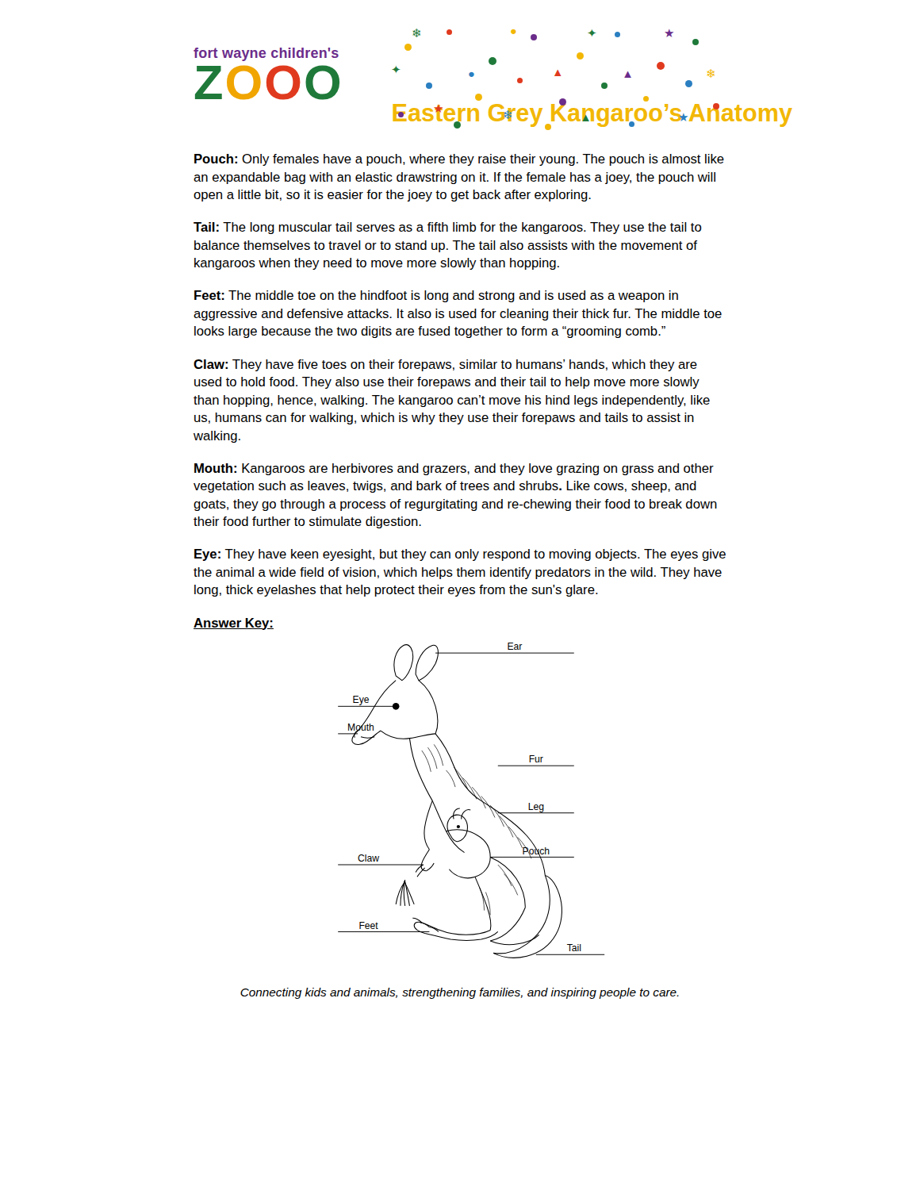fort wayne children's
ZOOO
Eastern Grey Kangaroo’s Anatomy
✦ ★ ❄ ✦ ★ ❄ ● ▲ ▲ ❄ ● ▲ ★
Pouch: Only females have a pouch, where they raise their young. The pouch is almost like an expandable bag with an elastic drawstring on it. If the female has a joey, the pouch will open a little bit, so it is easier for the joey to get back after exploring.
Tail: The long muscular tail serves as a fifth limb for the kangaroos. They use the tail to balance themselves to travel or to stand up. The tail also assists with the movement of kangaroos when they need to move more slowly than hopping.
Feet: The middle toe on the hindfoot is long and strong and is used as a weapon in aggressive and defensive attacks. It also is used for cleaning their thick fur. The middle toe looks large because the two digits are fused together to form a “grooming comb.”
Claw: They have five toes on their forepaws, similar to humans’ hands, which they are used to hold food. They also use their forepaws and their tail to help move more slowly than hopping, hence, walking. The kangaroo can’t move his hind legs independently, like us, humans can for walking, which is why they use their forepaws and tails to assist in walking.
Mouth: Kangaroos are herbivores and grazers, and they love grazing on grass and other vegetation such as leaves, twigs, and bark of trees and shrubs. Like cows, sheep, and goats, they go through a process of regurgitating and re-chewing their food to break down their food further to stimulate digestion.
Eye: They have keen eyesight, but they can only respond to moving objects. The eyes give the animal a wide field of vision, which helps them identify predators in the wild. They have long, thick eyelashes that help protect their eyes from the sun's glare.
Answer Key:
Ear Eye Mouth Fur Leg Claw Pouch Feet Tail
Connecting kids and animals, strengthening families, and inspiring people to care.